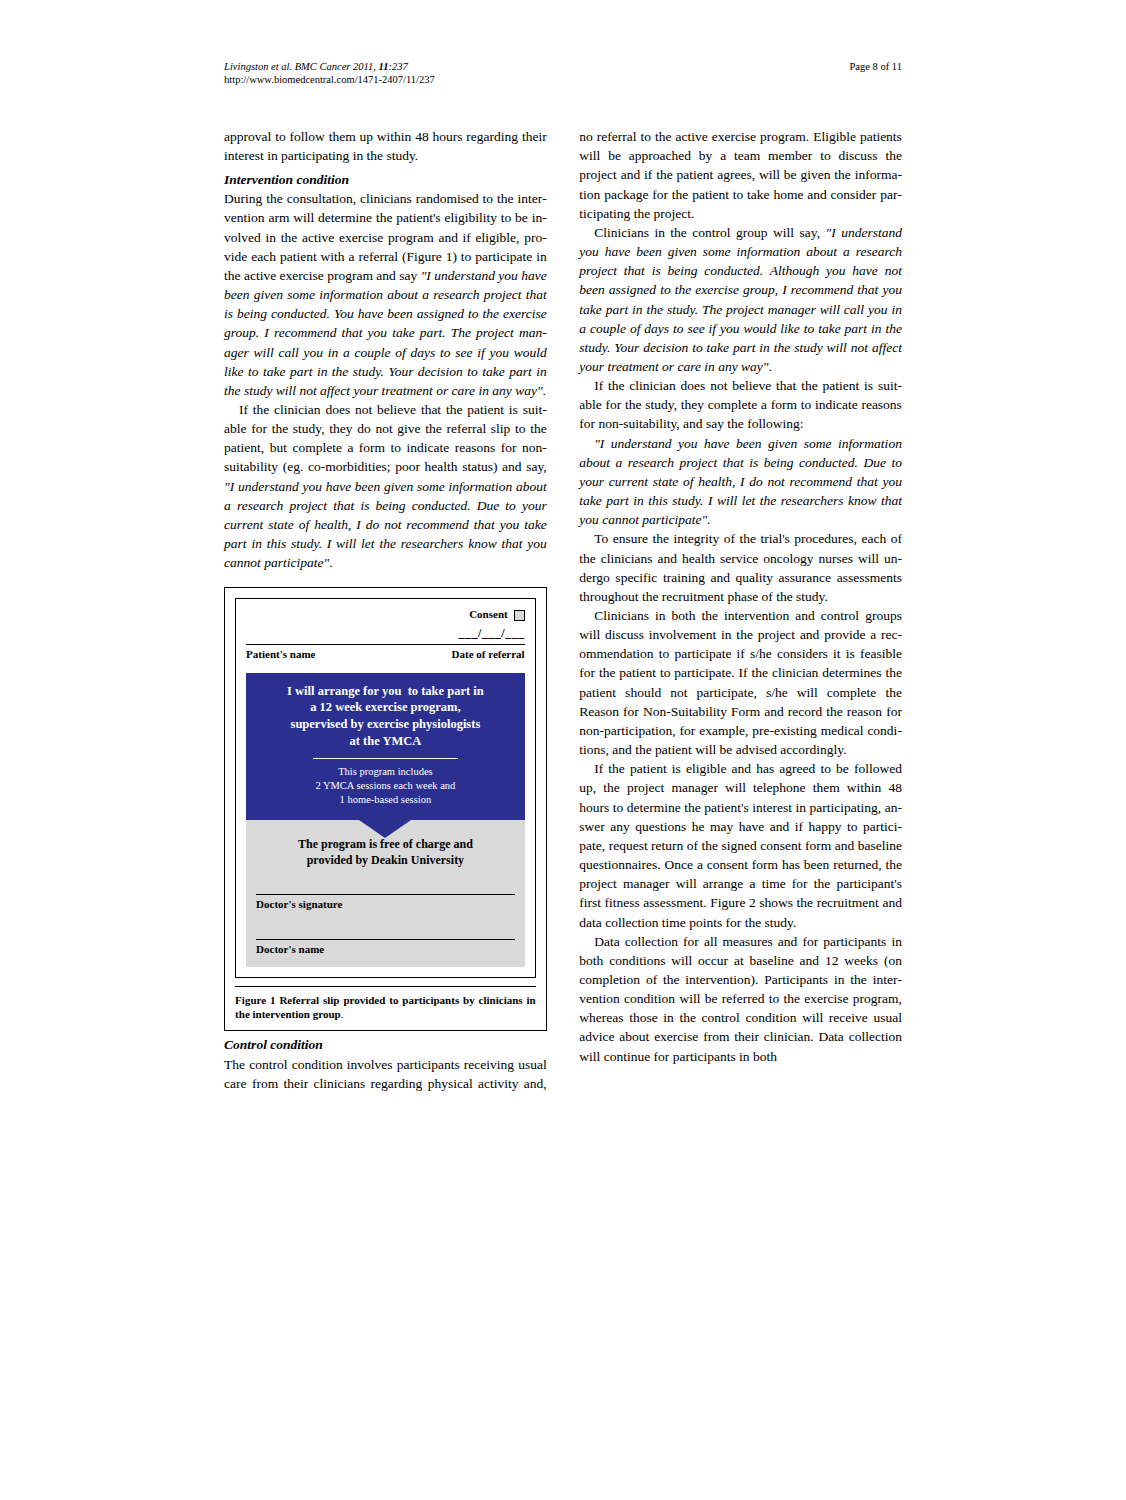Livingston et al. BMC Cancer 2011, 11:237
http://www.biomedcentral.com/1471-2407/11/237
Page 8 of 11
approval to follow them up within 48 hours regarding their interest in participating in the study.
Intervention condition
During the consultation, clinicians randomised to the intervention arm will determine the patient's eligibility to be involved in the active exercise program and if eligible, provide each patient with a referral (Figure 1) to participate in the active exercise program and say "I understand you have been given some information about a research project that is being conducted. You have been assigned to the exercise group. I recommend that you take part. The project manager will call you in a couple of days to see if you would like to take part in the study. Your decision to take part in the study will not affect your treatment or care in any way".
If the clinician does not believe that the patient is suitable for the study, they do not give the referral slip to the patient, but complete a form to indicate reasons for non-suitability (eg. co-morbidities; poor health status) and say, "I understand you have been given some information about a research project that is being conducted. Due to your current state of health, I do not recommend that you take part in this study. I will let the researchers know that you cannot participate".
Consent
___/___/___
Patient's name Date of referral
I will arrange for you to take part in
a 12 week exercise program,
supervised by exercise physiologists
at the YMCA
This program includes
2 YMCA sessions each week and
1 home-based session
The program is free of charge and
provided by Deakin University
Doctor's signature
Doctor's name
Figure 1 Referral slip provided to participants by clinicians in the intervention group.
Control condition
The control condition involves participants receiving usual care from their clinicians regarding physical activity and, no referral to the active exercise program. Eligible patients will be approached by a team member to discuss the project and if the patient agrees, will be given the information package for the patient to take home and consider participating the project.
Clinicians in the control group will say, "I understand you have been given some information about a research project that is being conducted. Although you have not been assigned to the exercise group, I recommend that you take part in the study. The project manager will call you in a couple of days to see if you would like to take part in the study. Your decision to take part in the study will not affect your treatment or care in any way".
If the clinician does not believe that the patient is suitable for the study, they complete a form to indicate reasons for non-suitability, and say the following:
"I understand you have been given some information about a research project that is being conducted. Due to your current state of health, I do not recommend that you take part in this study. I will let the researchers know that you cannot participate".
To ensure the integrity of the trial's procedures, each of the clinicians and health service oncology nurses will undergo specific training and quality assurance assessments throughout the recruitment phase of the study.
Clinicians in both the intervention and control groups will discuss involvement in the project and provide a recommendation to participate if s/he considers it is feasible for the patient to participate. If the clinician determines the patient should not participate, s/he will complete the Reason for Non-Suitability Form and record the reason for non-participation, for example, pre-existing medical conditions, and the patient will be advised accordingly.
If the patient is eligible and has agreed to be followed up, the project manager will telephone them within 48 hours to determine the patient's interest in participating, answer any questions he may have and if happy to participate, request return of the signed consent form and baseline questionnaires. Once a consent form has been returned, the project manager will arrange a time for the participant's first fitness assessment. Figure 2 shows the recruitment and data collection time points for the study.
Data collection for all measures and for participants in both conditions will occur at baseline and 12 weeks (on completion of the intervention). Participants in the intervention condition will be referred to the exercise program, whereas those in the control condition will receive usual advice about exercise from their clinician. Data collection will continue for participants in both